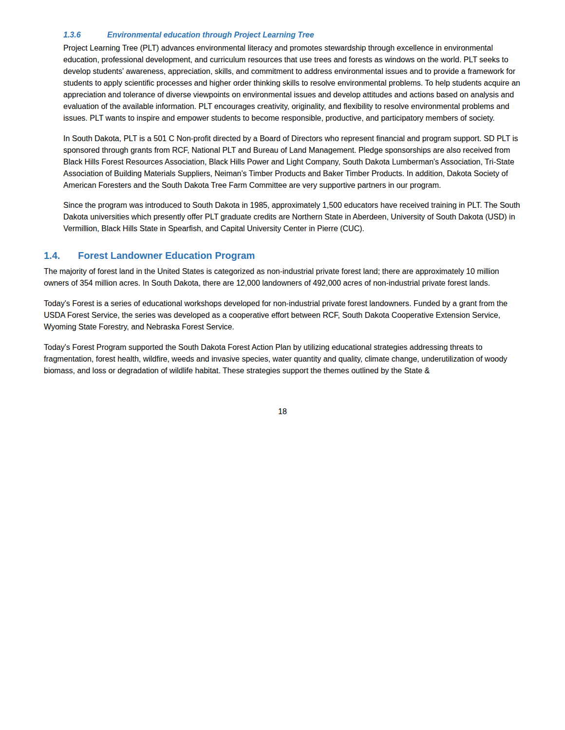1.3.6 Environmental education through Project Learning Tree
Project Learning Tree (PLT) advances environmental literacy and promotes stewardship through excellence in environmental education, professional development, and curriculum resources that use trees and forests as windows on the world. PLT seeks to develop students' awareness, appreciation, skills, and commitment to address environmental issues and to provide a framework for students to apply scientific processes and higher order thinking skills to resolve environmental problems. To help students acquire an appreciation and tolerance of diverse viewpoints on environmental issues and develop attitudes and actions based on analysis and evaluation of the available information. PLT encourages creativity, originality, and flexibility to resolve environmental problems and issues. PLT wants to inspire and empower students to become responsible, productive, and participatory members of society.
In South Dakota, PLT is a 501 C Non-profit directed by a Board of Directors who represent financial and program support. SD PLT is sponsored through grants from RCF, National PLT and Bureau of Land Management. Pledge sponsorships are also received from Black Hills Forest Resources Association, Black Hills Power and Light Company, South Dakota Lumberman's Association, Tri-State Association of Building Materials Suppliers, Neiman's Timber Products and Baker Timber Products. In addition, Dakota Society of American Foresters and the South Dakota Tree Farm Committee are very supportive partners in our program.
Since the program was introduced to South Dakota in 1985, approximately 1,500 educators have received training in PLT. The South Dakota universities which presently offer PLT graduate credits are Northern State in Aberdeen, University of South Dakota (USD) in Vermillion, Black Hills State in Spearfish, and Capital University Center in Pierre (CUC).
1.4. Forest Landowner Education Program
The majority of forest land in the United States is categorized as non-industrial private forest land; there are approximately 10 million owners of 354 million acres. In South Dakota, there are 12,000 landowners of 492,000 acres of non-industrial private forest lands.
Today's Forest is a series of educational workshops developed for non-industrial private forest landowners. Funded by a grant from the USDA Forest Service, the series was developed as a cooperative effort between RCF, South Dakota Cooperative Extension Service, Wyoming State Forestry, and Nebraska Forest Service.
Today's Forest Program supported the South Dakota Forest Action Plan by utilizing educational strategies addressing threats to fragmentation, forest health, wildfire, weeds and invasive species, water quantity and quality, climate change, underutilization of woody biomass, and loss or degradation of wildlife habitat. These strategies support the themes outlined by the State &
18